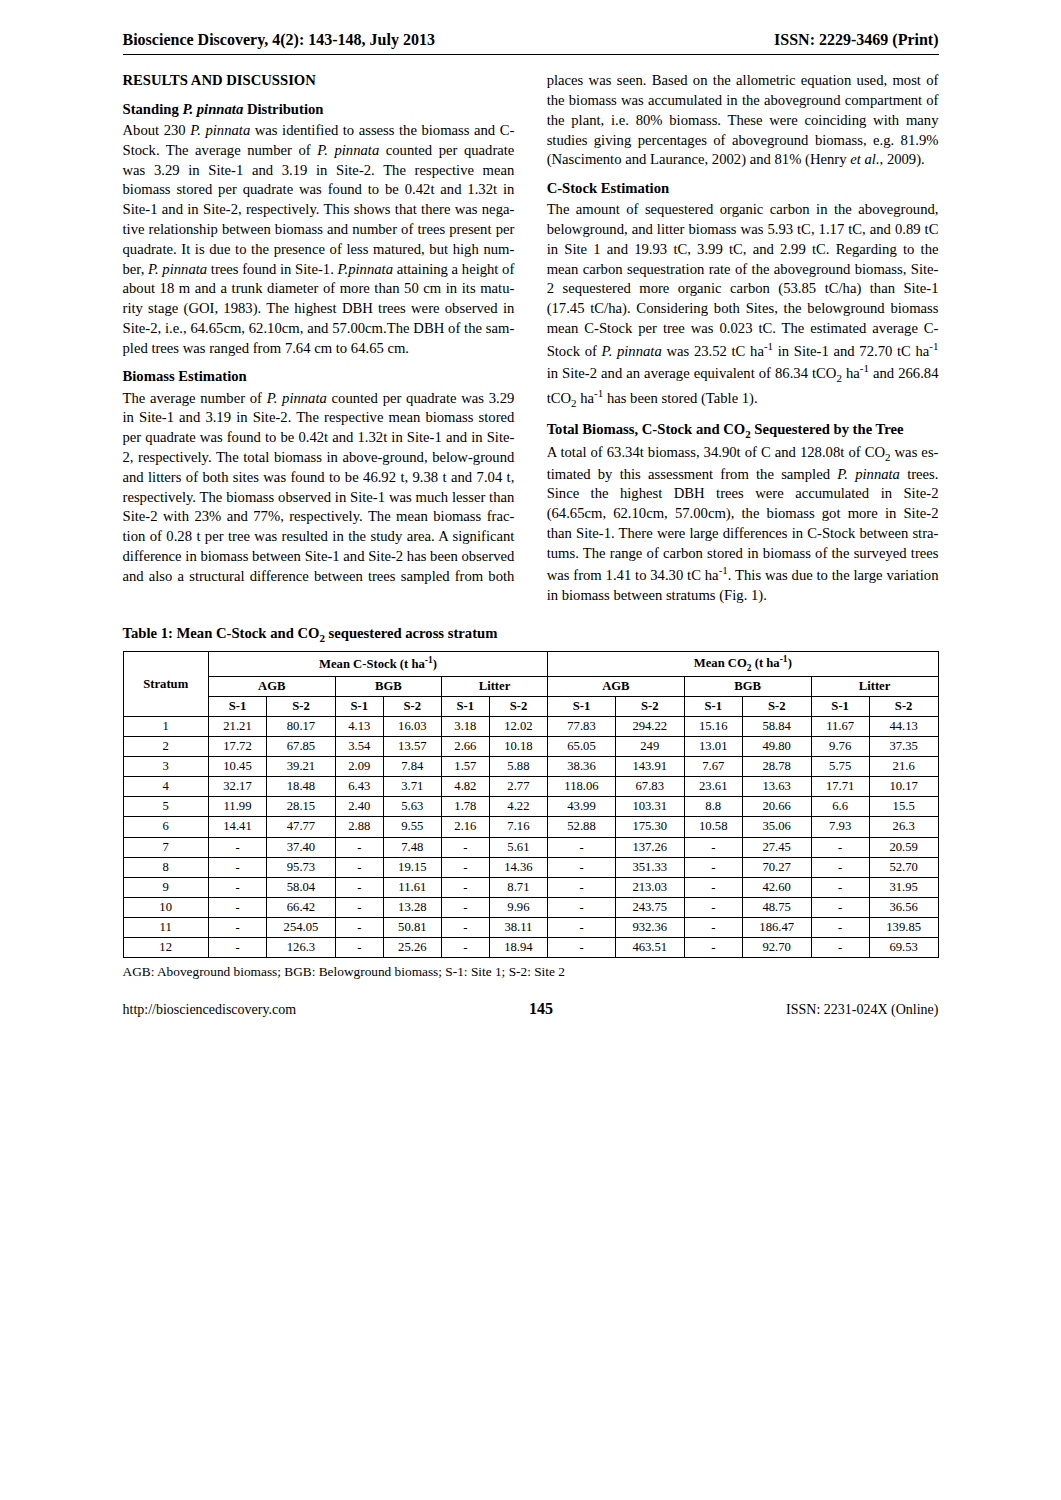Bioscience Discovery, 4(2): 143-148, July 2013 ISSN: 2229-3469 (Print)
RESULTS AND DISCUSSION
Standing P. pinnata Distribution
About 230 P. pinnata was identified to assess the biomass and C-Stock. The average number of P. pinnata counted per quadrate was 3.29 in Site-1 and 3.19 in Site-2. The respective mean biomass stored per quadrate was found to be 0.42t and 1.32t in Site-1 and in Site-2, respectively. This shows that there was negative relationship between biomass and number of trees present per quadrate. It is due to the presence of less matured, but high number, P. pinnata trees found in Site-1. P.pinnata attaining a height of about 18 m and a trunk diameter of more than 50 cm in its maturity stage (GOI, 1983). The highest DBH trees were observed in Site-2, i.e., 64.65cm, 62.10cm, and 57.00cm.The DBH of the sampled trees was ranged from 7.64 cm to 64.65 cm.
Biomass Estimation
The average number of P. pinnata counted per quadrate was 3.29 in Site-1 and 3.19 in Site-2. The respective mean biomass stored per quadrate was found to be 0.42t and 1.32t in Site-1 and in Site-2, respectively. The total biomass in above-ground, below-ground and litters of both sites was found to be 46.92 t, 9.38 t and 7.04 t, respectively. The biomass observed in Site-1 was much lesser than Site-2 with 23% and 77%, respectively. The mean biomass fraction of 0.28 t per tree was resulted in the study area. A significant difference in biomass between Site-1 and Site-2 has been observed and also a structural difference between trees sampled from both places was seen. Based on the allometric equation used, most of the biomass was accumulated in the aboveground compartment of the plant, i.e. 80% biomass. These were coinciding with many studies giving percentages of aboveground biomass, e.g. 81.9% (Nascimento and Laurance, 2002) and 81% (Henry et al., 2009).
C-Stock Estimation
The amount of sequestered organic carbon in the aboveground, belowground, and litter biomass was 5.93 tC, 1.17 tC, and 0.89 tC in Site 1 and 19.93 tC, 3.99 tC, and 2.99 tC. Regarding to the mean carbon sequestration rate of the aboveground biomass, Site-2 sequestered more organic carbon (53.85 tC/ha) than Site-1 (17.45 tC/ha). Considering both Sites, the belowground biomass mean C-Stock per tree was 0.023 tC. The estimated average C-Stock of P. pinnata was 23.52 tC ha-1 in Site-1 and 72.70 tC ha-1 in Site-2 and an average equivalent of 86.34 tCO2 ha-1 and 266.84 tCO2 ha-1 has been stored (Table 1).
Total Biomass, C-Stock and CO2 Sequestered by the Tree
A total of 63.34t biomass, 34.90t of C and 128.08t of CO2 was estimated by this assessment from the sampled P. pinnata trees. Since the highest DBH trees were accumulated in Site-2 (64.65cm, 62.10cm, 57.00cm), the biomass got more in Site-2 than Site-1. There were large differences in C-Stock between stratums. The range of carbon stored in biomass of the surveyed trees was from 1.41 to 34.30 tC ha-1. This was due to the large variation in biomass between stratums (Fig. 1).
Table 1: Mean C-Stock and CO2 sequestered across stratum
| Stratum | Mean C-Stock (t ha -1 ) | Mean CO 2 (t ha -1 ) |
| --- | --- | --- |
| AGB | BGB | Litter | AGB | BGB | Litter |
| S-1 | S-2 | S-1 | S-2 | S-1 | S-2 | S-1 | S-2 | S-1 | S-2 | S-1 | S-2 |
| 1 | 21.21 | 80.17 | 4.13 | 16.03 | 3.18 | 12.02 | 77.83 | 294.22 | 15.16 | 58.84 | 11.67 | 44.13 |
| 2 | 17.72 | 67.85 | 3.54 | 13.57 | 2.66 | 10.18 | 65.05 | 249 | 13.01 | 49.80 | 9.76 | 37.35 |
| 3 | 10.45 | 39.21 | 2.09 | 7.84 | 1.57 | 5.88 | 38.36 | 143.91 | 7.67 | 28.78 | 5.75 | 21.6 |
| 4 | 32.17 | 18.48 | 6.43 | 3.71 | 4.82 | 2.77 | 118.06 | 67.83 | 23.61 | 13.63 | 17.71 | 10.17 |
| 5 | 11.99 | 28.15 | 2.40 | 5.63 | 1.78 | 4.22 | 43.99 | 103.31 | 8.8 | 20.66 | 6.6 | 15.5 |
| 6 | 14.41 | 47.77 | 2.88 | 9.55 | 2.16 | 7.16 | 52.88 | 175.30 | 10.58 | 35.06 | 7.93 | 26.3 |
| 7 | - | 37.40 | - | 7.48 | - | 5.61 | - | 137.26 | - | 27.45 | - | 20.59 |
| 8 | - | 95.73 | - | 19.15 | - | 14.36 | - | 351.33 | - | 70.27 | - | 52.70 |
| 9 | - | 58.04 | - | 11.61 | - | 8.71 | - | 213.03 | - | 42.60 | - | 31.95 |
| 10 | - | 66.42 | - | 13.28 | - | 9.96 | - | 243.75 | - | 48.75 | - | 36.56 |
| 11 | - | 254.05 | - | 50.81 | - | 38.11 | - | 932.36 | - | 186.47 | - | 139.85 |
| 12 | - | 126.3 | - | 25.26 | - | 18.94 | - | 463.51 | - | 92.70 | - | 69.53 |
AGB: Aboveground biomass; BGB: Belowground biomass; S-1: Site 1; S-2: Site 2
http://biosciencediscovery.com 145 ISSN: 2231-024X (Online)